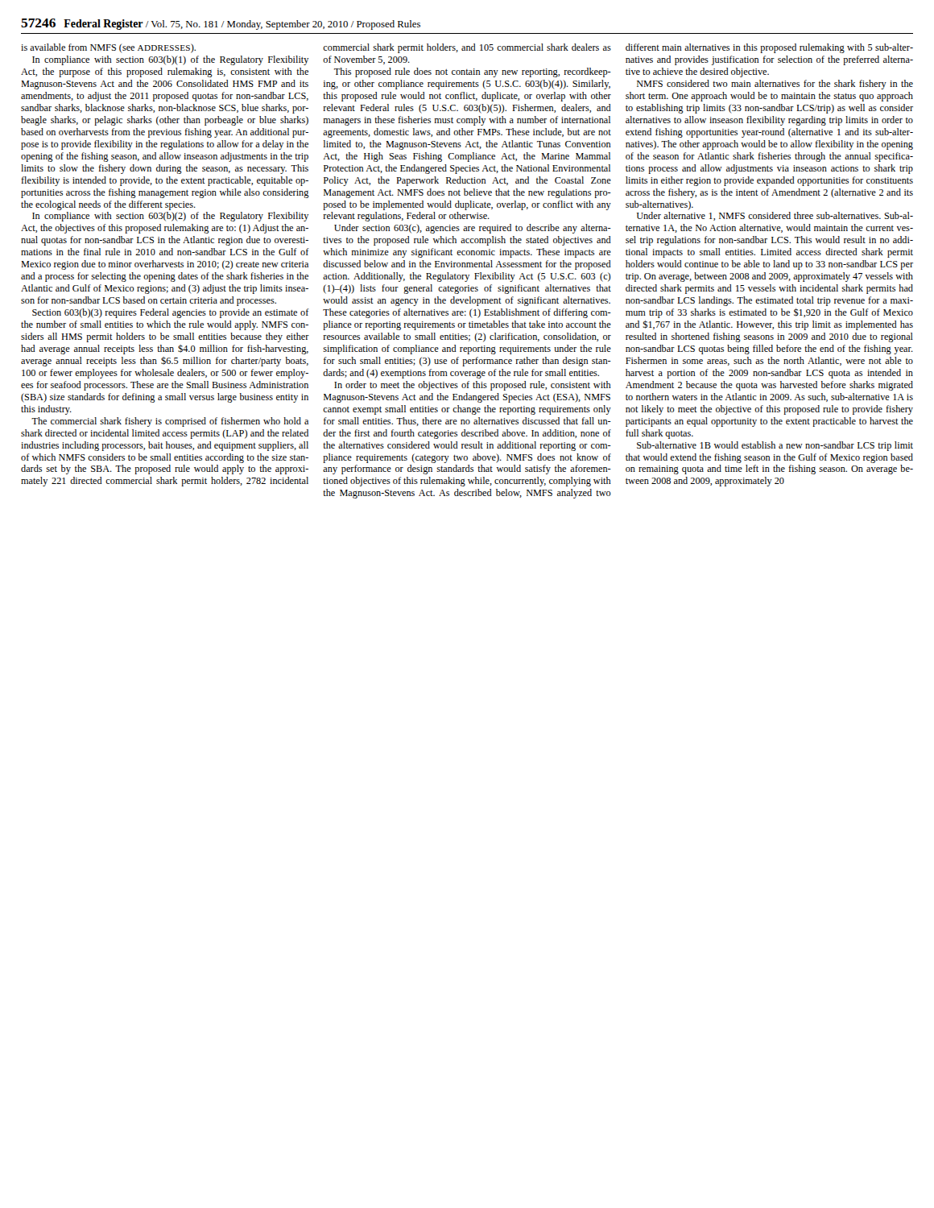57246 Federal Register / Vol. 75, No. 181 / Monday, September 20, 2010 / Proposed Rules
is available from NMFS (see ADDRESSES).
In compliance with section 603(b)(1) of the Regulatory Flexibility Act, the purpose of this proposed rulemaking is, consistent with the Magnuson-Stevens Act and the 2006 Consolidated HMS FMP and its amendments, to adjust the 2011 proposed quotas for non-sandbar LCS, sandbar sharks, blacknose sharks, non-blacknose SCS, blue sharks, porbeagle sharks, or pelagic sharks (other than porbeagle or blue sharks) based on overharvests from the previous fishing year. An additional purpose is to provide flexibility in the regulations to allow for a delay in the opening of the fishing season, and allow inseason adjustments in the trip limits to slow the fishery down during the season, as necessary. This flexibility is intended to provide, to the extent practicable, equitable opportunities across the fishing management region while also considering the ecological needs of the different species.
In compliance with section 603(b)(2) of the Regulatory Flexibility Act, the objectives of this proposed rulemaking are to: (1) Adjust the annual quotas for non-sandbar LCS in the Atlantic region due to overestimations in the final rule in 2010 and non-sandbar LCS in the Gulf of Mexico region due to minor overharvests in 2010; (2) create new criteria and a process for selecting the opening dates of the shark fisheries in the Atlantic and Gulf of Mexico regions; and (3) adjust the trip limits inseason for non-sandbar LCS based on certain criteria and processes.
Section 603(b)(3) requires Federal agencies to provide an estimate of the number of small entities to which the rule would apply. NMFS considers all HMS permit holders to be small entities because they either had average annual receipts less than $4.0 million for fish-harvesting, average annual receipts less than $6.5 million for charter/party boats, 100 or fewer employees for wholesale dealers, or 500 or fewer employees for seafood processors. These are the Small Business Administration (SBA) size standards for defining a small versus large business entity in this industry.
The commercial shark fishery is comprised of fishermen who hold a shark directed or incidental limited access permits (LAP) and the related industries including processors, bait houses, and equipment suppliers, all of which NMFS considers to be small entities according to the size standards set by the SBA. The proposed rule would apply to the approximately 221 directed commercial shark permit holders, 2782 incidental commercial shark permit holders, and 105 commercial shark dealers as of November 5, 2009.
This proposed rule does not contain any new reporting, recordkeeping, or other compliance requirements (5 U.S.C. 603(b)(4)). Similarly, this proposed rule would not conflict, duplicate, or overlap with other relevant Federal rules (5 U.S.C. 603(b)(5)). Fishermen, dealers, and managers in these fisheries must comply with a number of international agreements, domestic laws, and other FMPs. These include, but are not limited to, the Magnuson-Stevens Act, the Atlantic Tunas Convention Act, the High Seas Fishing Compliance Act, the Marine Mammal Protection Act, the Endangered Species Act, the National Environmental Policy Act, the Paperwork Reduction Act, and the Coastal Zone Management Act. NMFS does not believe that the new regulations proposed to be implemented would duplicate, overlap, or conflict with any relevant regulations, Federal or otherwise.
Under section 603(c), agencies are required to describe any alternatives to the proposed rule which accomplish the stated objectives and which minimize any significant economic impacts. These impacts are discussed below and in the Environmental Assessment for the proposed action. Additionally, the Regulatory Flexibility Act (5 U.S.C. 603 (c) (1)–(4)) lists four general categories of significant alternatives that would assist an agency in the development of significant alternatives. These categories of alternatives are: (1) Establishment of differing compliance or reporting requirements or timetables that take into account the resources available to small entities; (2) clarification, consolidation, or simplification of compliance and reporting requirements under the rule for such small entities; (3) use of performance rather than design standards; and (4) exemptions from coverage of the rule for small entities.
In order to meet the objectives of this proposed rule, consistent with Magnuson-Stevens Act and the Endangered Species Act (ESA), NMFS cannot exempt small entities or change the reporting requirements only for small entities. Thus, there are no alternatives discussed that fall under the first and fourth categories described above. In addition, none of the alternatives considered would result in additional reporting or compliance requirements (category two above). NMFS does not know of any performance or design standards that would satisfy the aforementioned objectives of this rulemaking while, concurrently, complying with the Magnuson-Stevens Act. As described below, NMFS analyzed two different main alternatives in this proposed rulemaking with 5 sub-alternatives and provides justification for selection of the preferred alternative to achieve the desired objective.
NMFS considered two main alternatives for the shark fishery in the short term. One approach would be to maintain the status quo approach to establishing trip limits (33 non-sandbar LCS/trip) as well as consider alternatives to allow inseason flexibility regarding trip limits in order to extend fishing opportunities year-round (alternative 1 and its sub-alternatives). The other approach would be to allow flexibility in the opening of the season for Atlantic shark fisheries through the annual specifications process and allow adjustments via inseason actions to shark trip limits in either region to provide expanded opportunities for constituents across the fishery, as is the intent of Amendment 2 (alternative 2 and its sub-alternatives).
Under alternative 1, NMFS considered three sub-alternatives. Sub-alternative 1A, the No Action alternative, would maintain the current vessel trip regulations for non-sandbar LCS. This would result in no additional impacts to small entities. Limited access directed shark permit holders would continue to be able to land up to 33 non-sandbar LCS per trip. On average, between 2008 and 2009, approximately 47 vessels with directed shark permits and 15 vessels with incidental shark permits had non-sandbar LCS landings. The estimated total trip revenue for a maximum trip of 33 sharks is estimated to be $1,920 in the Gulf of Mexico and $1,767 in the Atlantic. However, this trip limit as implemented has resulted in shortened fishing seasons in 2009 and 2010 due to regional non-sandbar LCS quotas being filled before the end of the fishing year. Fishermen in some areas, such as the north Atlantic, were not able to harvest a portion of the 2009 non-sandbar LCS quota as intended in Amendment 2 because the quota was harvested before sharks migrated to northern waters in the Atlantic in 2009. As such, sub-alternative 1A is not likely to meet the objective of this proposed rule to provide fishery participants an equal opportunity to the extent practicable to harvest the full shark quotas.
Sub-alternative 1B would establish a new non-sandbar LCS trip limit that would extend the fishing season in the Gulf of Mexico region based on remaining quota and time left in the fishing season. On average between 2008 and 2009, approximately 20